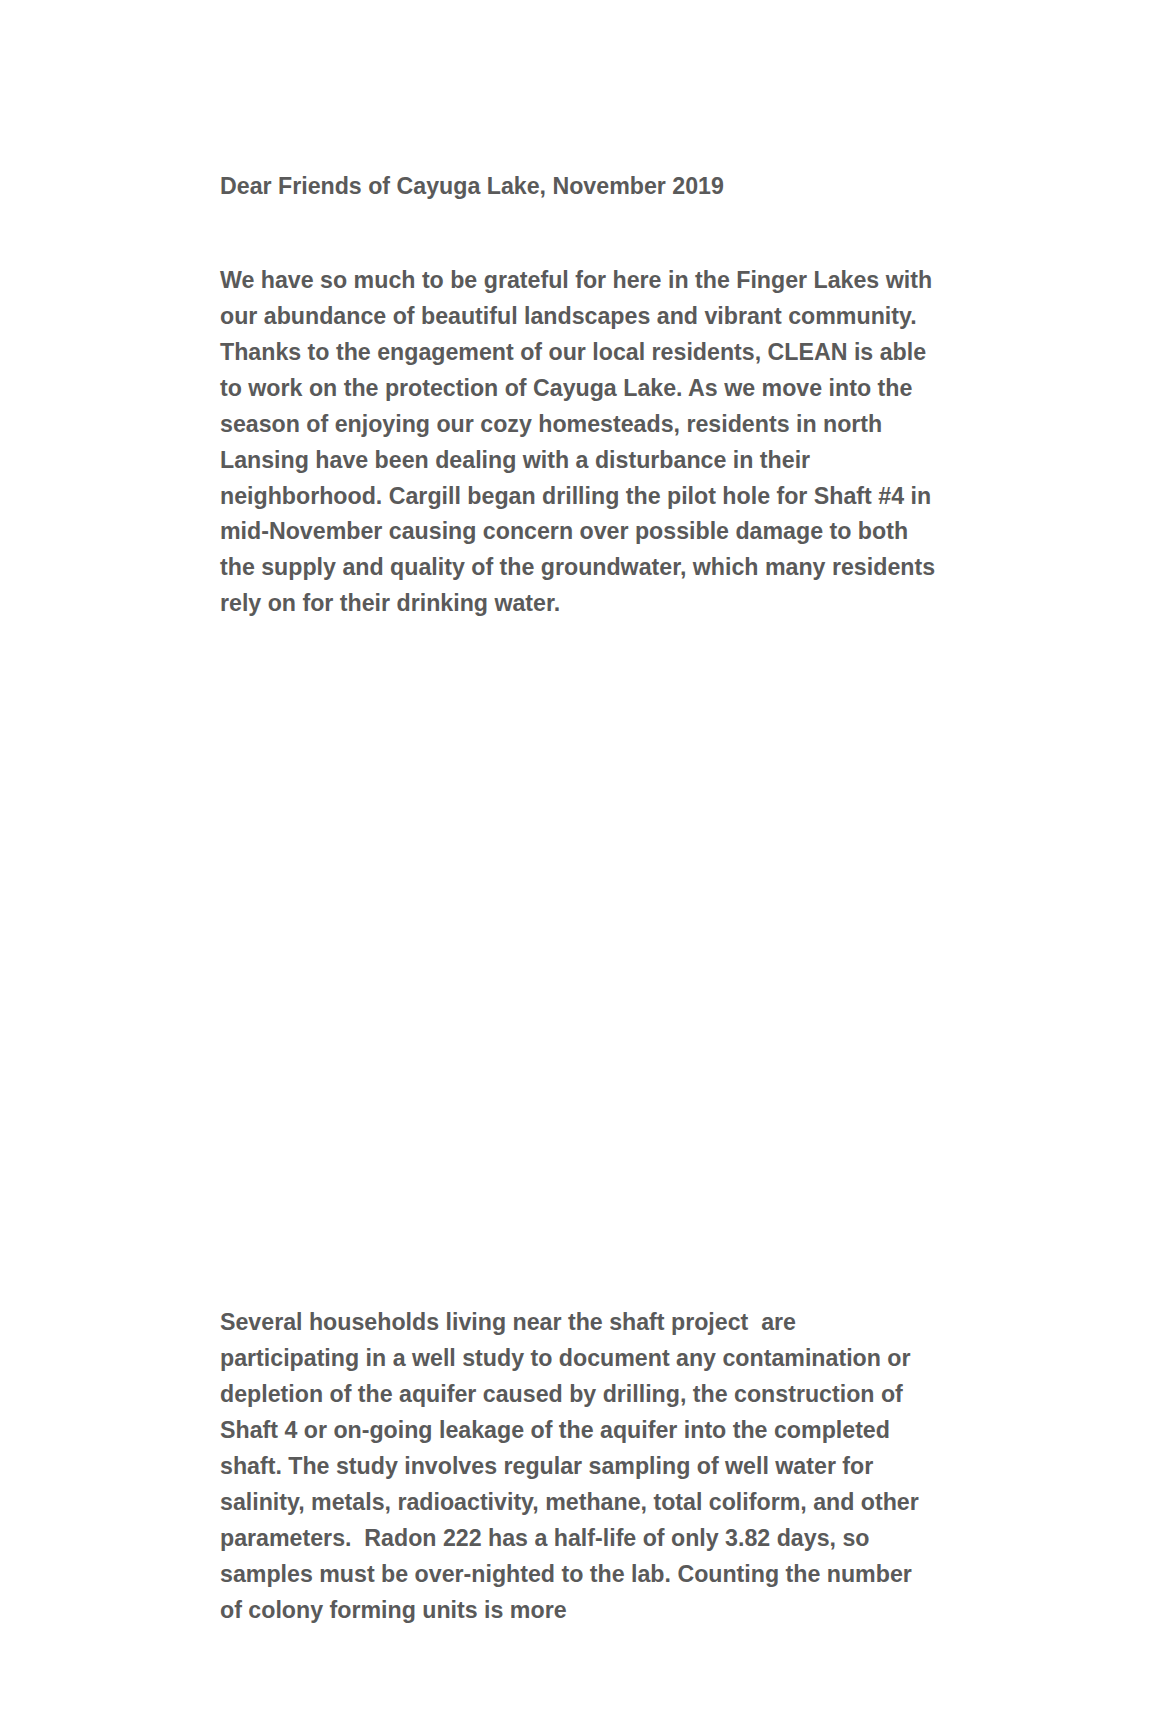Dear Friends of Cayuga Lake, November 2019
We have so much to be grateful for here in the Finger Lakes with our abundance of beautiful landscapes and vibrant community. Thanks to the engagement of our local residents, CLEAN is able to work on the protection of Cayuga Lake. As we move into the season of enjoying our cozy homesteads, residents in north Lansing have been dealing with a disturbance in their neighborhood. Cargill began drilling the pilot hole for Shaft #4 in mid-November causing concern over possible damage to both the supply and quality of the groundwater, which many residents rely on for their drinking water.
Several households living near the shaft project are participating in a well study to document any contamination or depletion of the aquifer caused by drilling, the construction of Shaft 4 or on-going leakage of the aquifer into the completed shaft. The study involves regular sampling of well water for salinity, metals, radioactivity, methane, total coliform, and other parameters. Radon 222 has a half-life of only 3.82 days, so samples must be over-nighted to the lab. Counting the number of colony forming units is more